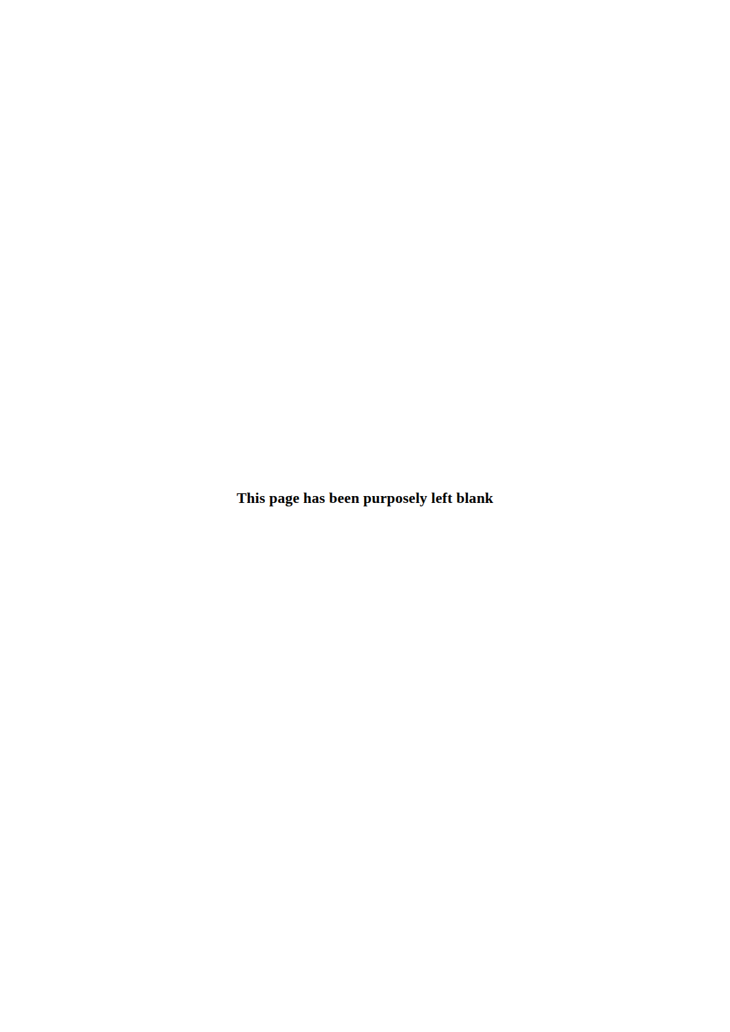This page has been purposely left blank